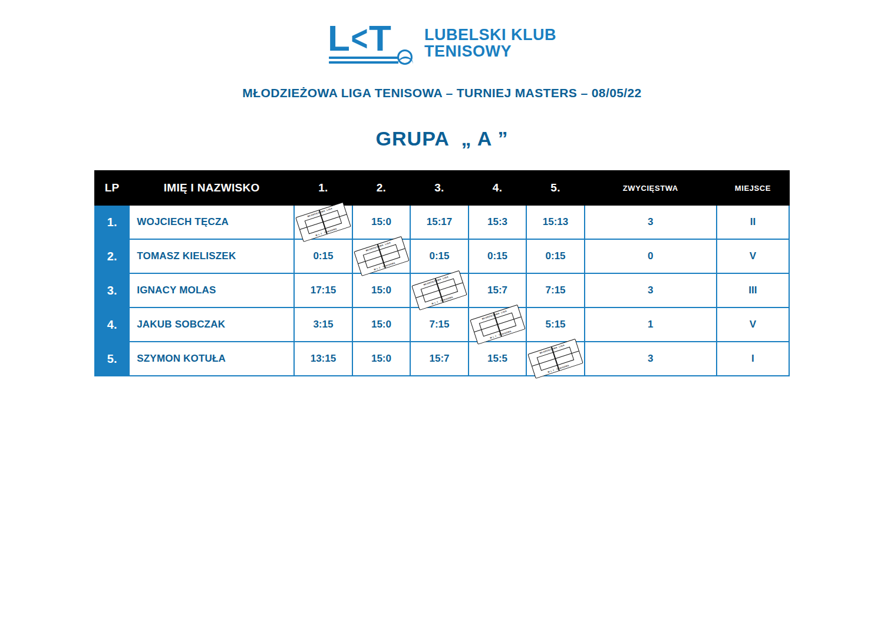L<T
LUBELSKI KLUB
TENISOWY
MŁODZIEŻOWA LIGA TENISOWA – TURNIEJ MASTERS – 08/05/22
GRUPA „ A ”
| LP | IMIĘ I NAZWISKO | 1. | 2. | 3. | 4. | 5. | ZWYCIĘSTWA | MIEJSCE |
| --- | --- | --- | --- | --- | --- | --- | --- | --- |
| 1. | WOJCIECH TĘCZA | MŁODZIEŻOWA LIGA M L T TENISOWA | 15:0 | 15:17 | 15:3 | 15:13 | 3 | II |
| 2. | TOMASZ KIELISZEK | 0:15 | MŁODZIEŻOWA LIGA M L T TENISOWA | 0:15 | 0:15 | 0:15 | 0 | V |
| 3. | IGNACY MOLAS | 17:15 | 15:0 | MŁODZIEŻOWA LIGA M L T TENISOWA | 15:7 | 7:15 | 3 | III |
| 4. | JAKUB SOBCZAK | 3:15 | 15:0 | 7:15 | MŁODZIEŻOWA LIGA M L T TENISOWA | 5:15 | 1 | V |
| 5. | SZYMON KOTUŁA | 13:15 | 15:0 | 15:7 | 15:5 | MŁODZIEŻOWA LIGA M L T TENISOWA | 3 | I |